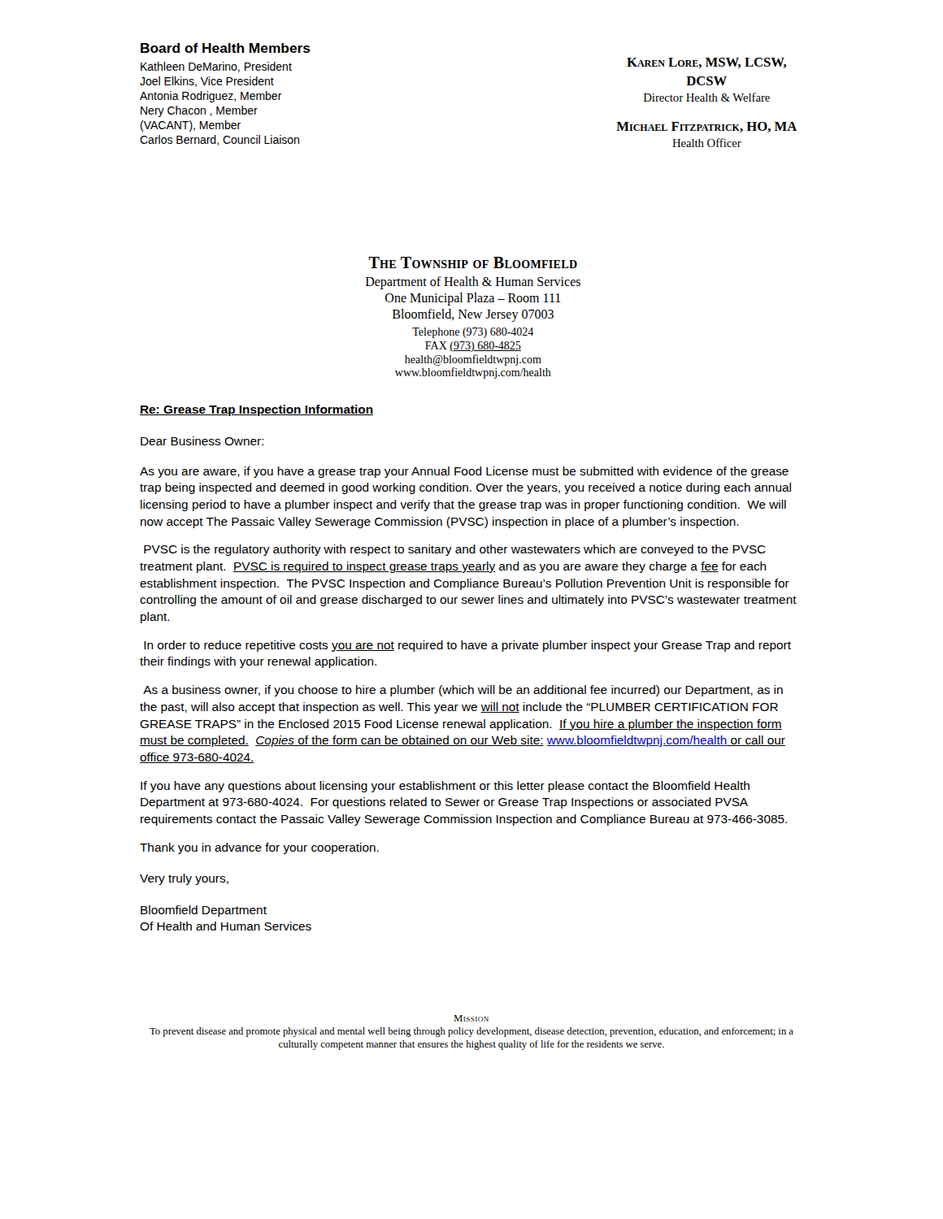Board of Health Members
Kathleen DeMarino, President
Joel Elkins, Vice President
Antonia Rodriguez, Member
Nery Chacon , Member
(VACANT), Member
Carlos Bernard, Council Liaison
The Township of Bloomfield
Department of Health & Human Services
One Municipal Plaza – Room 111
Bloomfield, New Jersey 07003
Telephone (973) 680-4024
FAX (973) 680-4825
health@bloomfieldtwpnj.com
www.bloomfieldtwpnj.com/health
Karen Lore, MSW, LCSW, DCSW
Director Health & Welfare
Michael Fitzpatrick, HO, MA
Health Officer
Re: Grease Trap Inspection Information
Dear Business Owner:
As you are aware, if you have a grease trap your Annual Food License must be submitted with evidence of the grease trap being inspected and deemed in good working condition. Over the years, you received a notice during each annual licensing period to have a plumber inspect and verify that the grease trap was in proper functioning condition. We will now accept The Passaic Valley Sewerage Commission (PVSC) inspection in place of a plumber’s inspection.
PVSC is the regulatory authority with respect to sanitary and other wastewaters which are conveyed to the PVSC treatment plant. PVSC is required to inspect grease traps yearly and as you are aware they charge a fee for each establishment inspection. The PVSC Inspection and Compliance Bureau’s Pollution Prevention Unit is responsible for controlling the amount of oil and grease discharged to our sewer lines and ultimately into PVSC’s wastewater treatment plant.
In order to reduce repetitive costs you are not required to have a private plumber inspect your Grease Trap and report their findings with your renewal application.
As a business owner, if you choose to hire a plumber (which will be an additional fee incurred) our Department, as in the past, will also accept that inspection as well. This year we will not include the “PLUMBER CERTIFICATION FOR GREASE TRAPS” in the Enclosed 2015 Food License renewal application. If you hire a plumber the inspection form must be completed. Copies of the form can be obtained on our Web site: www.bloomfieldtwpnj.com/health or call our office 973-680-4024.
If you have any questions about licensing your establishment or this letter please contact the Bloomfield Health Department at 973-680-4024. For questions related to Sewer or Grease Trap Inspections or associated PVSA requirements contact the Passaic Valley Sewerage Commission Inspection and Compliance Bureau at 973-466-3085.
Thank you in advance for your cooperation.
Very truly yours,
Bloomfield Department
Of Health and Human Services
Mission
To prevent disease and promote physical and mental well being through policy development, disease detection, prevention, education, and enforcement; in a culturally competent manner that ensures the highest quality of life for the residents we serve.